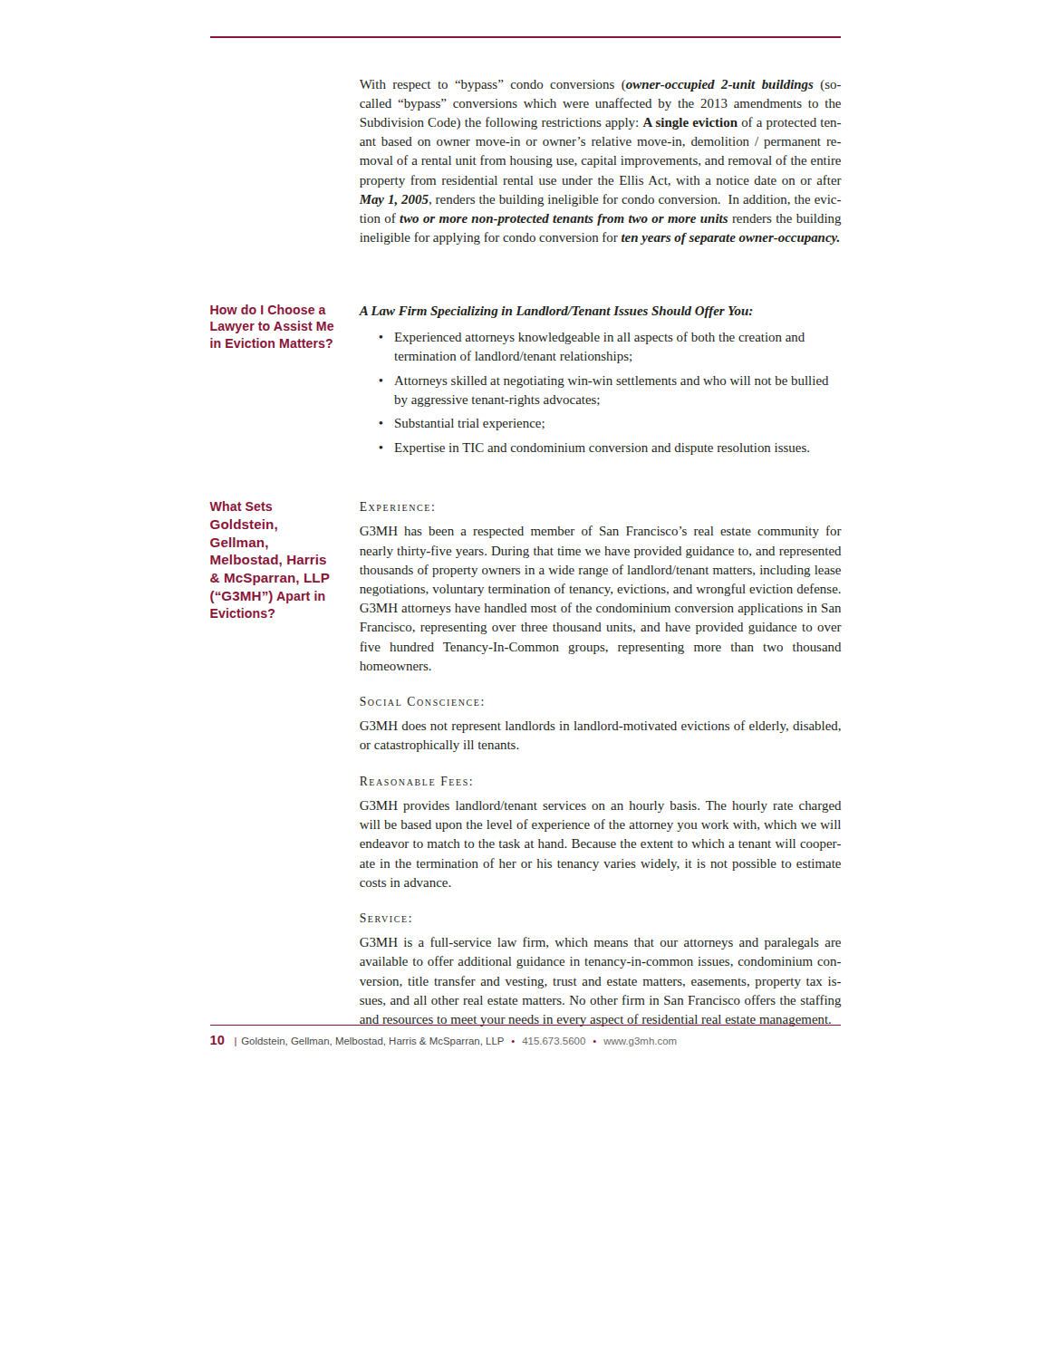With respect to “bypass” condo conversions (owner-occupied 2-unit buildings (so-called “bypass” conversions which were unaffected by the 2013 amendments to the Subdivision Code) the following restrictions apply: A single eviction of a protected tenant based on owner move-in or owner’s relative move-in, demolition / permanent removal of a rental unit from housing use, capital improvements, and removal of the entire property from residential rental use under the Ellis Act, with a notice date on or after May 1, 2005, renders the building ineligible for condo conversion. In addition, the eviction of two or more non-protected tenants from two or more units renders the building ineligible for applying for condo conversion for ten years of separate owner-occupancy.
How do I Choose a Lawyer to Assist Me in Eviction Matters?
A Law Firm Specializing in Landlord/Tenant Issues Should Offer You:
Experienced attorneys knowledgeable in all aspects of both the creation and termination of landlord/tenant relationships;
Attorneys skilled at negotiating win-win settlements and who will not be bullied by aggressive tenant-rights advocates;
Substantial trial experience;
Expertise in TIC and condominium conversion and dispute resolution issues.
What Sets Goldstein, Gellman, Melbostad, Harris & McSparran, LLP (“G3MH”) Apart in Evictions?
Experience:
G3MH has been a respected member of San Francisco’s real estate community for nearly thirty-five years. During that time we have provided guidance to, and represented thousands of property owners in a wide range of landlord/tenant matters, including lease negotiations, voluntary termination of tenancy, evictions, and wrongful eviction defense. G3MH attorneys have handled most of the condominium conversion applications in San Francisco, representing over three thousand units, and have provided guidance to over five hundred Tenancy-In-Common groups, representing more than two thousand homeowners.
Social Conscience:
G3MH does not represent landlords in landlord-motivated evictions of elderly, disabled, or catastrophically ill tenants.
Reasonable Fees:
G3MH provides landlord/tenant services on an hourly basis. The hourly rate charged will be based upon the level of experience of the attorney you work with, which we will endeavor to match to the task at hand. Because the extent to which a tenant will cooperate in the termination of her or his tenancy varies widely, it is not possible to estimate costs in advance.
Service:
G3MH is a full-service law firm, which means that our attorneys and paralegals are available to offer additional guidance in tenancy-in-common issues, condominium conversion, title transfer and vesting, trust and estate matters, easements, property tax issues, and all other real estate matters. No other firm in San Francisco offers the staffing and resources to meet your needs in every aspect of residential real estate management.
10|Goldstein, Gellman, Melbostad, Harris & McSparran, LLP • 415.673.5600 • www.g3mh.com